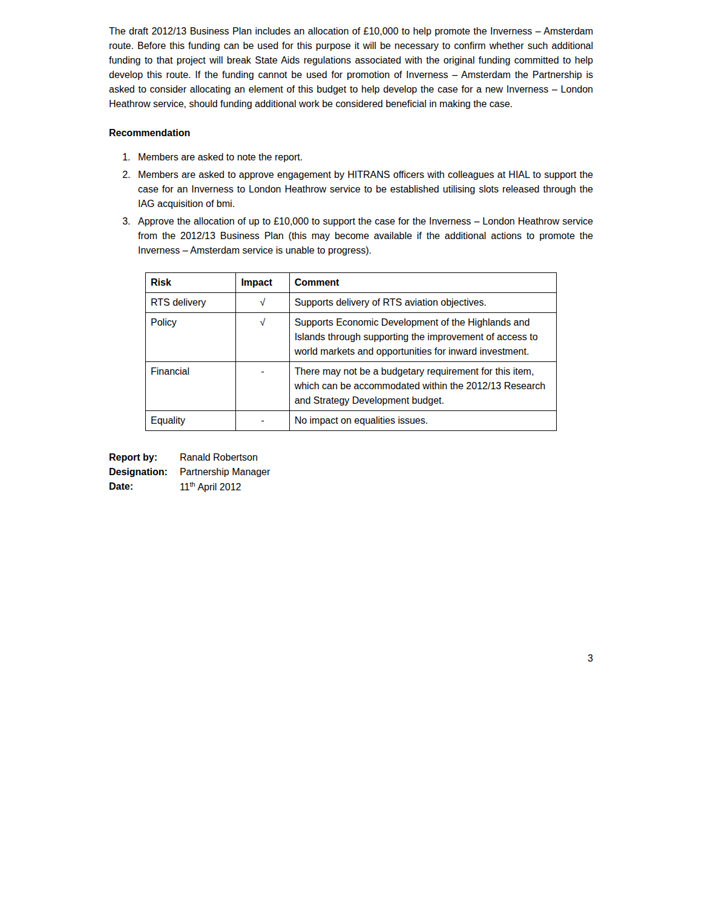The draft 2012/13 Business Plan includes an allocation of £10,000 to help promote the Inverness – Amsterdam route. Before this funding can be used for this purpose it will be necessary to confirm whether such additional funding to that project will break State Aids regulations associated with the original funding committed to help develop this route. If the funding cannot be used for promotion of Inverness – Amsterdam the Partnership is asked to consider allocating an element of this budget to help develop the case for a new Inverness – London Heathrow service, should funding additional work be considered beneficial in making the case.
Recommendation
Members are asked to note the report.
Members are asked to approve engagement by HITRANS officers with colleagues at HIAL to support the case for an Inverness to London Heathrow service to be established utilising slots released through the IAG acquisition of bmi.
Approve the allocation of up to £10,000 to support the case for the Inverness – London Heathrow service from the 2012/13 Business Plan (this may become available if the additional actions to promote the Inverness – Amsterdam service is unable to progress).
| Risk | Impact | Comment |
| --- | --- | --- |
| RTS delivery | √ | Supports delivery of RTS aviation objectives. |
| Policy | √ | Supports Economic Development of the Highlands and Islands through supporting the improvement of access to world markets and opportunities for inward investment. |
| Financial | - | There may not be a budgetary requirement for this item, which can be accommodated within the 2012/13 Research and Strategy Development budget. |
| Equality | - | No impact on equalities issues. |
| Report by: | Ranald Robertson |
| Designation: | Partnership Manager |
| Date: | 11 th April 2012 |
3